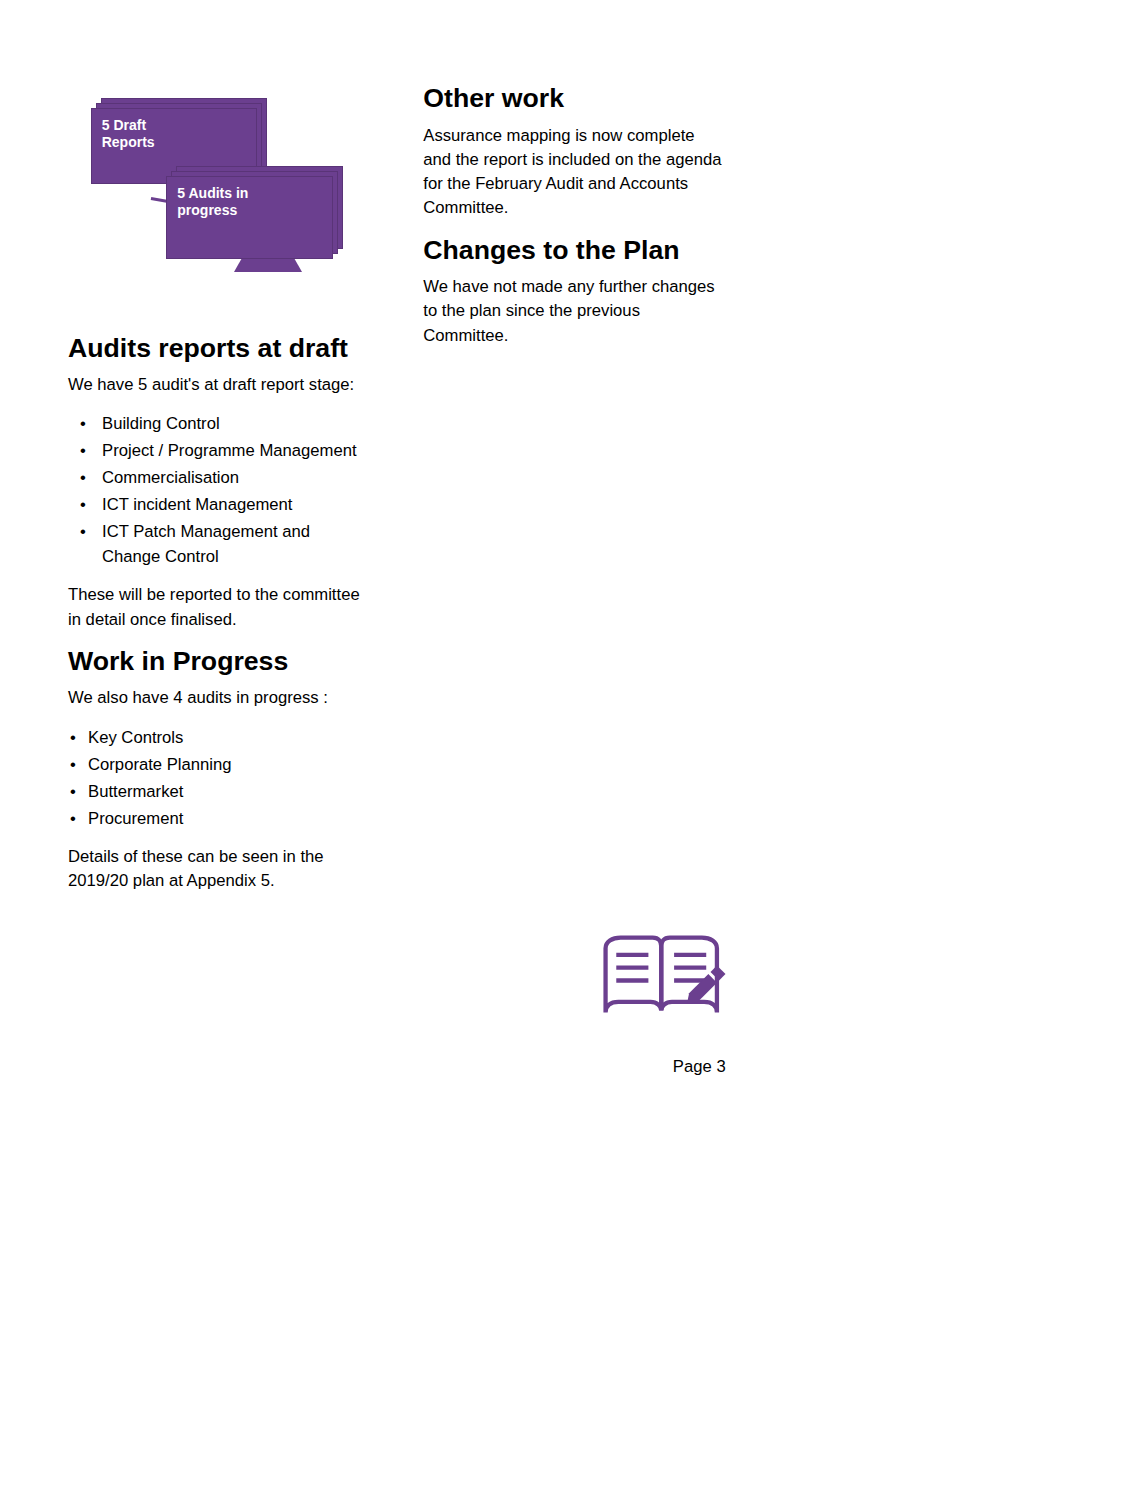5 Draft
Reports
5 Audits in
progress
Audits reports at draft
We have 5 audit's at draft report stage:
Building Control
Project / Programme Management
Commercialisation
ICT incident Management
ICT Patch Management and Change Control
These will be reported to the committee in detail once finalised.
Work in Progress
We also have 4 audits in progress :
Key Controls
Corporate Planning
Buttermarket
Procurement
Details of these can be seen in the 2019/20 plan at Appendix 5.
Other work
Assurance mapping is now complete and the report is included on the agenda for the February Audit and Accounts Committee.
Changes to the Plan
We have not made any further changes to the plan since the previous Committee.
Page 3